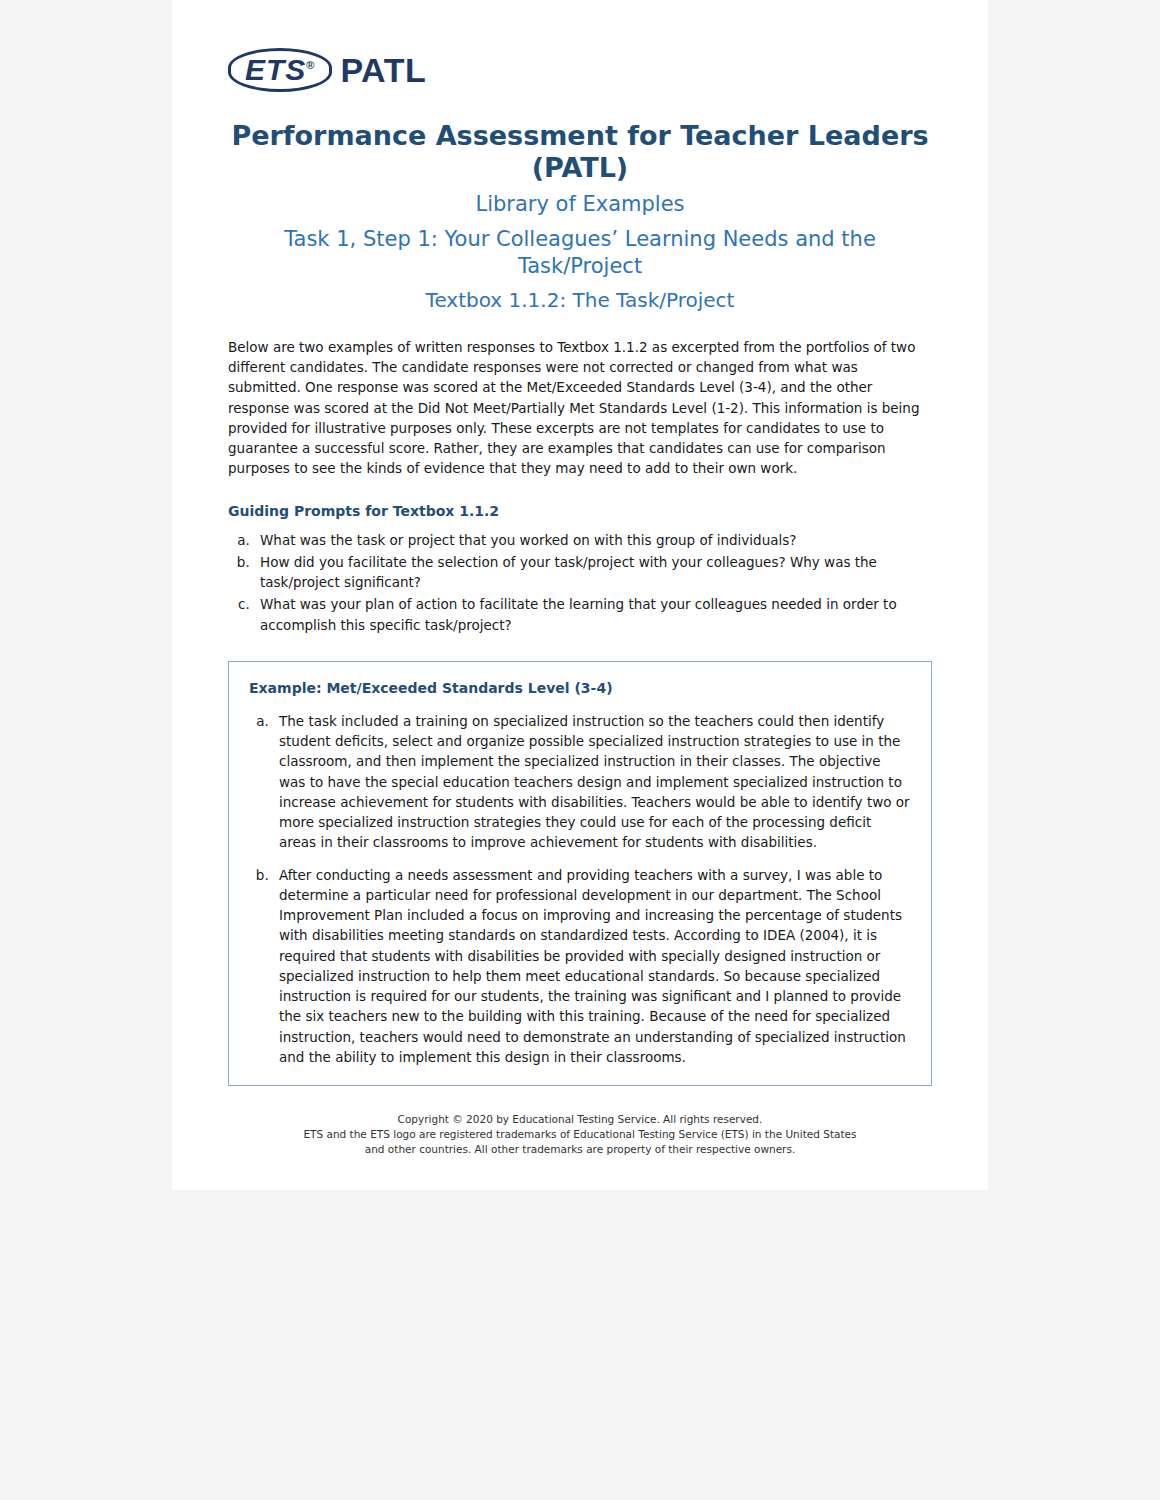ETS®PATL
Performance Assessment for Teacher Leaders (PATL)
Library of Examples
Task 1, Step 1: Your Colleagues’ Learning Needs and the Task/Project
Textbox 1.1.2: The Task/Project
Below are two examples of written responses to Textbox 1.1.2 as excerpted from the portfolios of two different candidates. The candidate responses were not corrected or changed from what was submitted. One response was scored at the Met/Exceeded Standards Level (3-4), and the other response was scored at the Did Not Meet/Partially Met Standards Level (1-2). This information is being provided for illustrative purposes only. These excerpts are not templates for candidates to use to guarantee a successful score. Rather, they are examples that candidates can use for comparison purposes to see the kinds of evidence that they may need to add to their own work.
Guiding Prompts for Textbox 1.1.2
What was the task or project that you worked on with this group of individuals?
How did you facilitate the selection of your task/project with your colleagues? Why was the task/project significant?
What was your plan of action to facilitate the learning that your colleagues needed in order to accomplish this specific task/project?
Example: Met/Exceeded Standards Level (3-4)
The task included a training on specialized instruction so the teachers could then identify student deficits, select and organize possible specialized instruction strategies to use in the classroom, and then implement the specialized instruction in their classes. The objective was to have the special education teachers design and implement specialized instruction to increase achievement for students with disabilities. Teachers would be able to identify two or more specialized instruction strategies they could use for each of the processing deficit areas in their classrooms to improve achievement for students with disabilities.
After conducting a needs assessment and providing teachers with a survey, I was able to determine a particular need for professional development in our department. The School Improvement Plan included a focus on improving and increasing the percentage of students with disabilities meeting standards on standardized tests. According to IDEA (2004), it is required that students with disabilities be provided with specially designed instruction or specialized instruction to help them meet educational standards. So because specialized instruction is required for our students, the training was significant and I planned to provide the six teachers new to the building with this training. Because of the need for specialized instruction, teachers would need to demonstrate an understanding of specialized instruction and the ability to implement this design in their classrooms.
Copyright © 2020 by Educational Testing Service. All rights reserved.
ETS and the ETS logo are registered trademarks of Educational Testing Service (ETS) in the United States
and other countries. All other trademarks are property of their respective owners.